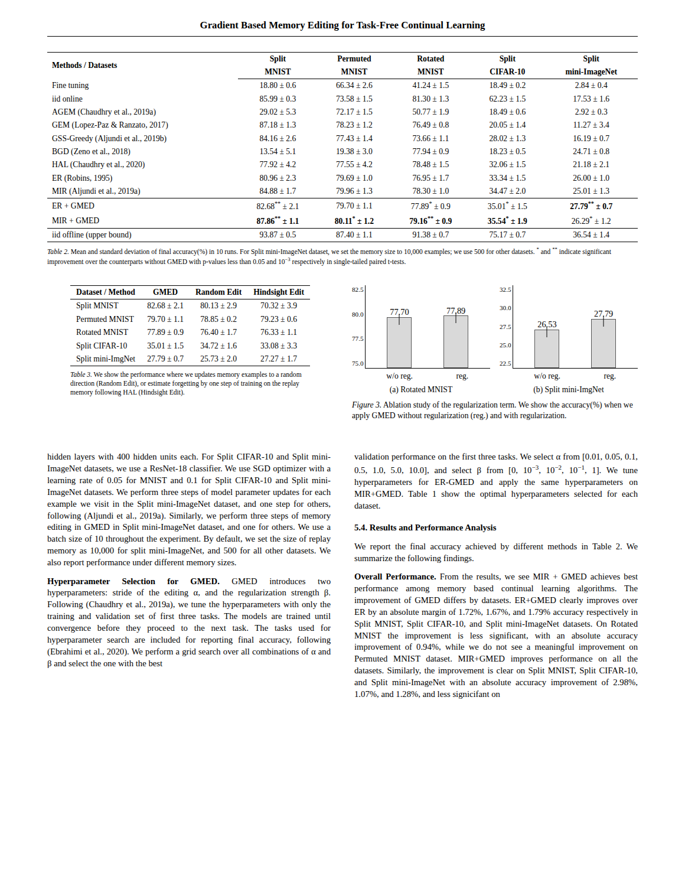Gradient Based Memory Editing for Task-Free Continual Learning
Table 2. Mean and standard deviation of final accuracy(%) in 10 runs. For Split mini-ImageNet dataset, we set the memory size to 10,000 examples; we use 500 for other datasets. * and ** indicate significant improvement over the counterparts without GMED with p-values less than 0.05 and 10 −3 respectively in single-tailed paired t-tests.
| Methods / Datasets | Split | Permuted | Rotated | Split | Split |
| --- | --- | --- | --- | --- | --- |
| MNIST | MNIST | MNIST | CIFAR-10 | mini-ImageNet |
| Fine tuning | 18.80 ± 0.6 | 66.34 ± 2.6 | 41.24 ± 1.5 | 18.49 ± 0.2 | 2.84 ± 0.4 |
| iid online | 85.99 ± 0.3 | 73.58 ± 1.5 | 81.30 ± 1.3 | 62.23 ± 1.5 | 17.53 ± 1.6 |
| AGEM (Chaudhry et al., 2019a) | 29.02 ± 5.3 | 72.17 ± 1.5 | 50.77 ± 1.9 | 18.49 ± 0.6 | 2.92 ± 0.3 |
| GEM (Lopez-Paz & Ranzato, 2017) | 87.18 ± 1.3 | 78.23 ± 1.2 | 76.49 ± 0.8 | 20.05 ± 1.4 | 11.27 ± 3.4 |
| GSS-Greedy (Aljundi et al., 2019b) | 84.16 ± 2.6 | 77.43 ± 1.4 | 73.66 ± 1.1 | 28.02 ± 1.3 | 16.19 ± 0.7 |
| BGD (Zeno et al., 2018) | 13.54 ± 5.1 | 19.38 ± 3.0 | 77.94 ± 0.9 | 18.23 ± 0.5 | 24.71 ± 0.8 |
| HAL (Chaudhry et al., 2020) | 77.92 ± 4.2 | 77.55 ± 4.2 | 78.48 ± 1.5 | 32.06 ± 1.5 | 21.18 ± 2.1 |
| ER (Robins, 1995) | 80.96 ± 2.3 | 79.69 ± 1.0 | 76.95 ± 1.7 | 33.34 ± 1.5 | 26.00 ± 1.0 |
| MIR (Aljundi et al., 2019a) | 84.88 ± 1.7 | 79.96 ± 1.3 | 78.30 ± 1.0 | 34.47 ± 2.0 | 25.01 ± 1.3 |
| ER + GMED | 82.68 ** ± 2.1 | 79.70 ± 1.1 | 77.89 * ± 0.9 | 35.01 * ± 1.5 | 27.79 ** ± 0.7 |
| MIR + GMED | 87.86 ** ± 1.1 | 80.11 * ± 1.2 | 79.16 ** ± 0.9 | 35.54 * ± 1.9 | 26.29 * ± 1.2 |
| iid offline (upper bound) | 93.87 ± 0.5 | 87.40 ± 1.1 | 91.38 ± 0.7 | 75.17 ± 0.7 | 36.54 ± 1.4 |
Table 3. We show the performance where we updates memory examples to a random direction (Random Edit), or estimate forgetting by one step of training on the replay memory following HAL (Hindsight Edit).
| Dataset / Method | GMED | Random Edit | Hindsight Edit |
| --- | --- | --- | --- |
| Split MNIST | 82.68 ± 2.1 | 80.13 ± 2.9 | 70.32 ± 3.9 |
| Permuted MNIST | 79.70 ± 1.1 | 78.85 ± 0.2 | 79.23 ± 0.6 |
| Rotated MNIST | 77.89 ± 0.9 | 76.40 ± 1.7 | 76.33 ± 1.1 |
| Split CIFAR-10 | 35.01 ± 1.5 | 34.72 ± 1.6 | 33.08 ± 3.3 |
| Split mini-ImgNet | 27.79 ± 0.7 | 25.73 ± 2.0 | 27.27 ± 1.7 |
82.5
80.0
77.5
75.0
77.70
77.89
w/o reg. reg.
(a) Rotated MNIST
32.5
30.0
27.5
25.0
22.5
26.53
27.79
w/o reg. reg.
(b) Split mini-ImgNet
Figure 3. Ablation study of the regularization term. We show the accuracy(%) when we apply GMED without regularization (reg.) and with regularization.
hidden layers with 400 hidden units each. For Split CIFAR-10 and Split mini-ImageNet datasets, we use a ResNet-18 classifier. We use SGD optimizer with a learning rate of 0.05 for MNIST and 0.1 for Split CIFAR-10 and Split mini-ImageNet datasets. We perform three steps of model parameter updates for each example we visit in the Split mini-ImageNet dataset, and one step for others, following (Aljundi et al., 2019a). Similarly, we perform three steps of memory editing in GMED in Split mini-ImageNet dataset, and one for others. We use a batch size of 10 throughout the experiment. By default, we set the size of replay memory as 10,000 for split mini-ImageNet, and 500 for all other datasets. We also report performance under different memory sizes.
Hyperparameter Selection for GMED. GMED introduces two hyperparameters: stride of the editing α, and the regularization strength β. Following (Chaudhry et al., 2019a), we tune the hyperparameters with only the training and validation set of first three tasks. The models are trained until convergence before they proceed to the next task. The tasks used for hyperparameter search are included for reporting final accuracy, following (Ebrahimi et al., 2020). We perform a grid search over all combinations of α and β and select the one with the best
validation performance on the first three tasks. We select α from [0.01, 0.05, 0.1, 0.5, 1.0, 5.0, 10.0], and select β from [0, 10−3, 10−2, 10−1, 1]. We tune hyperparameters for ER-GMED and apply the same hyperparameters on MIR+GMED. Table 1 show the optimal hyperparameters selected for each dataset.
5.4. Results and Performance Analysis
We report the final accuracy achieved by different methods in Table 2. We summarize the following findings.
Overall Performance. From the results, we see MIR + GMED achieves best performance among memory based continual learning algorithms. The improvement of GMED differs by datasets. ER+GMED clearly improves over ER by an absolute margin of 1.72%, 1.67%, and 1.79% accuracy respectively in Split MNIST, Split CIFAR-10, and Split mini-ImageNet datasets. On Rotated MNIST the improvement is less significant, with an absolute accuracy improvement of 0.94%, while we do not see a meaningful improvement on Permuted MNIST dataset. MIR+GMED improves performance on all the datasets. Similarly, the improvement is clear on Split MNIST, Split CIFAR-10, and Split mini-ImageNet with an absolute accuracy improvement of 2.98%, 1.07%, and 1.28%, and less signicifant on